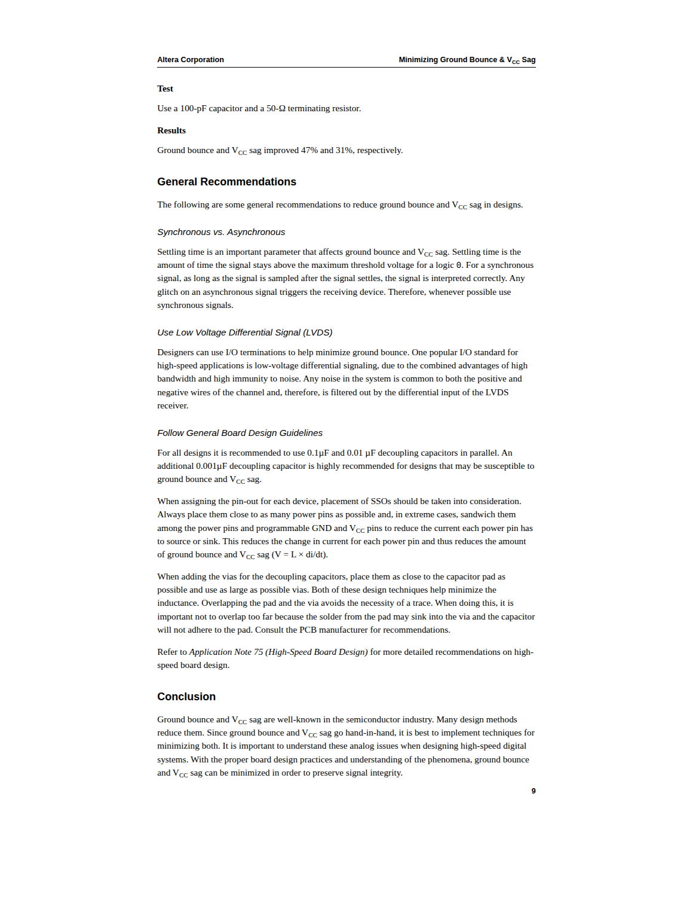Altera Corporation
Minimizing Ground Bounce & VCC Sag
Test
Use a 100-pF capacitor and a 50-Ω terminating resistor.
Results
Ground bounce and VCC sag improved 47% and 31%, respectively.
General Recommendations
The following are some general recommendations to reduce ground bounce and VCC sag in designs.
Synchronous vs. Asynchronous
Settling time is an important parameter that affects ground bounce and VCC sag. Settling time is the amount of time the signal stays above the maximum threshold voltage for a logic 0. For a synchronous signal, as long as the signal is sampled after the signal settles, the signal is interpreted correctly. Any glitch on an asynchronous signal triggers the receiving device. Therefore, whenever possible use synchronous signals.
Use Low Voltage Differential Signal (LVDS)
Designers can use I/O terminations to help minimize ground bounce. One popular I/O standard for high-speed applications is low-voltage differential signaling, due to the combined advantages of high bandwidth and high immunity to noise. Any noise in the system is common to both the positive and negative wires of the channel and, therefore, is filtered out by the differential input of the LVDS receiver.
Follow General Board Design Guidelines
For all designs it is recommended to use 0.1µF and 0.01 µF decoupling capacitors in parallel. An additional 0.001µF decoupling capacitor is highly recommended for designs that may be susceptible to ground bounce and VCC sag.
When assigning the pin-out for each device, placement of SSOs should be taken into consideration. Always place them close to as many power pins as possible and, in extreme cases, sandwich them among the power pins and programmable GND and VCC pins to reduce the current each power pin has to source or sink. This reduces the change in current for each power pin and thus reduces the amount of ground bounce and VCC sag (V = L × di/dt).
When adding the vias for the decoupling capacitors, place them as close to the capacitor pad as possible and use as large as possible vias. Both of these design techniques help minimize the inductance. Overlapping the pad and the via avoids the necessity of a trace. When doing this, it is important not to overlap too far because the solder from the pad may sink into the via and the capacitor will not adhere to the pad. Consult the PCB manufacturer for recommendations.
Refer to Application Note 75 (High-Speed Board Design) for more detailed recommendations on high-speed board design.
Conclusion
Ground bounce and VCC sag are well-known in the semiconductor industry. Many design methods reduce them. Since ground bounce and VCC sag go hand-in-hand, it is best to implement techniques for minimizing both. It is important to understand these analog issues when designing high-speed digital systems. With the proper board design practices and understanding of the phenomena, ground bounce and VCC sag can be minimized in order to preserve signal integrity.
9